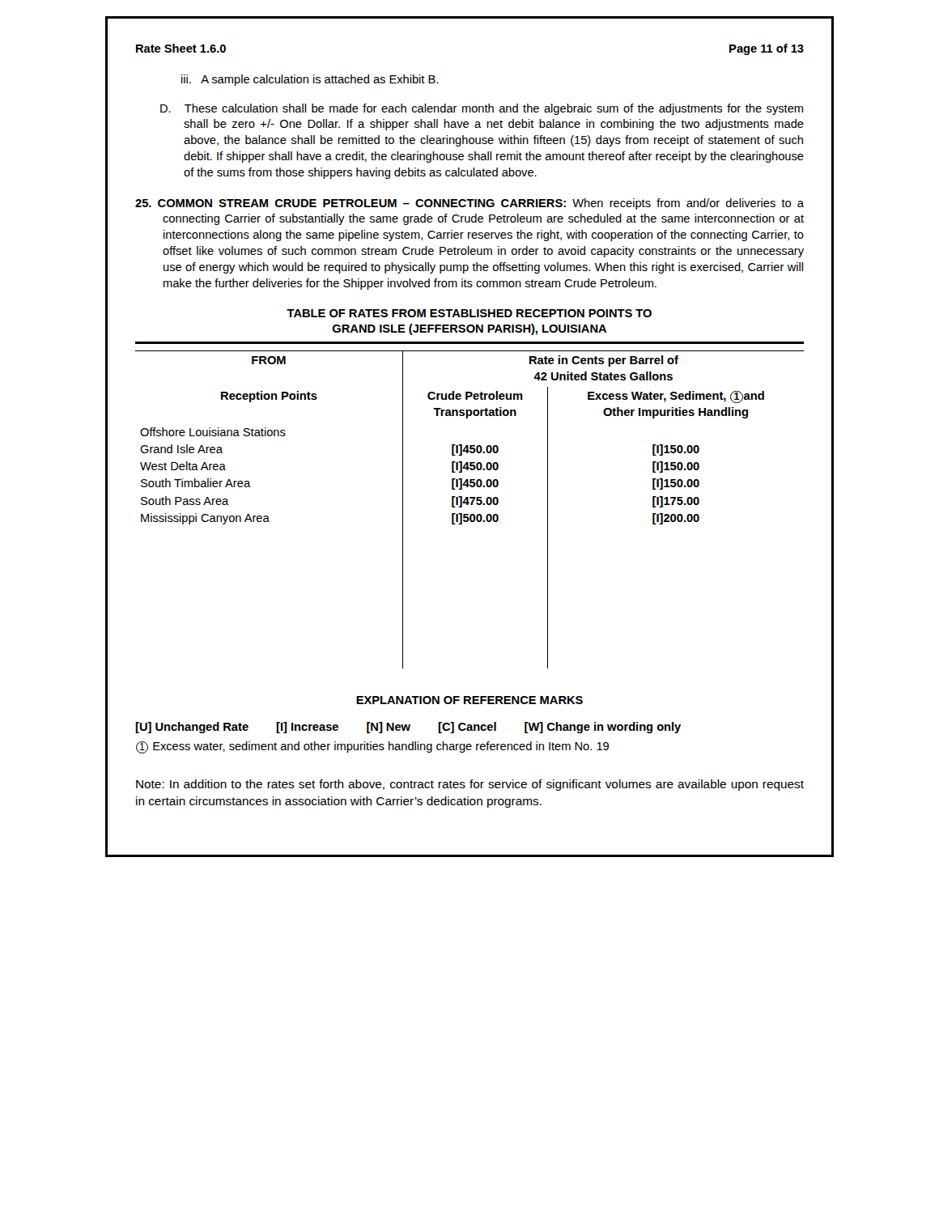Rate Sheet 1.6.0
Page 11 of 13
iii. A sample calculation is attached as Exhibit B.
D. These calculation shall be made for each calendar month and the algebraic sum of the adjustments for the system shall be zero +/- One Dollar. If a shipper shall have a net debit balance in combining the two adjustments made above, the balance shall be remitted to the clearinghouse within fifteen (15) days from receipt of statement of such debit. If shipper shall have a credit, the clearinghouse shall remit the amount thereof after receipt by the clearinghouse of the sums from those shippers having debits as calculated above.
25. COMMON STREAM CRUDE PETROLEUM – CONNECTING CARRIERS: When receipts from and/or deliveries to a connecting Carrier of substantially the same grade of Crude Petroleum are scheduled at the same interconnection or at interconnections along the same pipeline system, Carrier reserves the right, with cooperation of the connecting Carrier, to offset like volumes of such common stream Crude Petroleum in order to avoid capacity constraints or the unnecessary use of energy which would be required to physically pump the offsetting volumes. When this right is exercised, Carrier will make the further deliveries for the Shipper involved from its common stream Crude Petroleum.
TABLE OF RATES FROM ESTABLISHED RECEPTION POINTS TO
GRAND ISLE (JEFFERSON PARISH), LOUISIANA
| FROM | Rate in Cents per Barrel of 42 United States Gallons |
| Reception Points | Crude Petroleum Transportation | Excess Water, Sediment, 1 and Other Impurities Handling |
| Offshore Louisiana Stations Grand Isle Area West Delta Area South Timbalier Area South Pass Area Mississippi Canyon Area | [I]450.00 [I]450.00 [I]450.00 [I]475.00 [I]500.00 | [I]150.00 [I]150.00 [I]150.00 [I]175.00 [I]200.00 |
EXPLANATION OF REFERENCE MARKS
[U] Unchanged Rate [I] Increase [N] New [C] Cancel [W] Change in wording only
1 Excess water, sediment and other impurities handling charge referenced in Item No. 19
Note: In addition to the rates set forth above, contract rates for service of significant volumes are available upon request in certain circumstances in association with Carrier’s dedication programs.